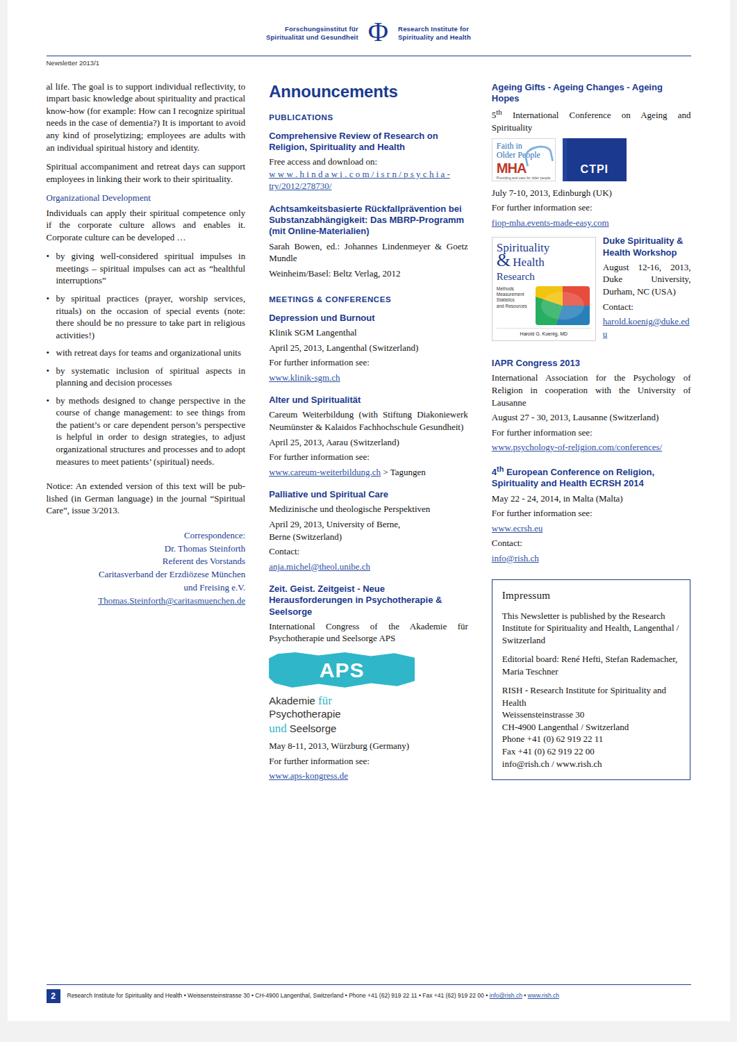Forschungsinstitut für
Spiritualität und Gesundheit
Φ
Research Institute for
Spirituality and Health
Newsletter 2013/1
al life. The goal is to support individual reflectivity, to impart basic knowledge about spirituality and practical know-how (for example: How can I recognize spiritual needs in the case of dementia?) It is important to avoid any kind of proselytizing; employees are adults with an individual spiritual history and identity.
Spiritual accompaniment and retreat days can support employees in linking their work to their spirituality.
Organizational Development
Individuals can apply their spiritual competence only if the corporate culture allows and enables it. Corporate culture can be developed …
by giving well-considered spiritual impulses in meetings – spiritual impulses can act as “healthful interruptions”
by spiritual practices (prayer, worship services, rituals) on the occasion of special events (note: there should be no pressure to take part in religious activities!)
with retreat days for teams and organizational units
by systematic inclusion of spiritual aspects in planning and decision processes
by methods designed to change perspective in the course of change management: to see things from the patient’s or care dependent person’s perspective is helpful in order to design strategies, to adjust organizational structures and processes and to adopt measures to meet patients’ (spiritual) needs.
Notice: An extended version of this text will be published (in German language) in the journal “Spiritual Care”, issue 3/2013.
Correspondence:
Dr. Thomas Steinforth
Referent des Vorstands
Caritasverband der Erzdiözese München
und Freising e.V.
Thomas.Steinforth@caritasmuenchen.de
Announcements
PUBLICATIONS
Comprehensive Review of Research on Religion, Spirituality and Health
Free access and download on:
w w w . h i n d a w i . c o m / i s r n / p s y c h i a -
try/2012/278730/
Achtsamkeitsbasierte Rückfallprävention bei Substanzabhängigkeit: Das MBRP-Programm (mit Online-Materialien)
Sarah Bowen, ed.: Johannes Lindenmeyer & Goetz Mundle
Weinheim/Basel: Beltz Verlag, 2012
MEETINGS & CONFERENCES
Depression und Burnout
Klinik SGM Langenthal
April 25, 2013, Langenthal (Switzerland)
For further information see:
www.klinik-sgm.ch
Alter und Spiritualität
Careum Weiterbildung (with Stiftung Diakoniewerk Neumünster & Kalaidos Fachhochschule Gesundheit)
April 25, 2013, Aarau (Switzerland)
For further information see:
www.careum-weiterbildung.ch > Tagungen
Palliative und Spiritual Care
Medizinische und theologische Perspektiven
April 29, 2013, University of Berne,
Berne (Switzerland)
Contact:
anja.michel@theol.unibe.ch
Zeit. Geist. Zeitgeist - Neue Herausforderungen in Psychotherapie & Seelsorge
International Congress of the Akademie für Psychotherapie und Seelsorge APS
APS
Akademie für
Psychotherapie
und Seelsorge
May 8-11, 2013, Würzburg (Germany)
For further information see:
www.aps-kongress.de
Ageing Gifts - Ageing Changes - Ageing Hopes
5th International Conference on Ageing and Spirituality
Faith in
Older People
MHA
Providing and care for older people
CTPI
July 7-10, 2013, Edinburgh (UK)
For further information see:
fiop-mha.events-made-easy.com
Spirituality
& Health
Research
Methods
Measurement
Statistics
and Resources
Harold G. Koenig, MD
Duke Spirituality & Health Workshop
August 12-16, 2013, Duke University, Durham, NC (USA)
Contact:
harold.koenig@duke.edu
IAPR Congress 2013
International Association for the Psychology of Religion in cooperation with the University of Lausanne
August 27 - 30, 2013, Lausanne (Switzerland)
For further information see:
www.psychology-of-religion.com/conferences/
4th European Conference on Religion, Spirituality and Health ECRSH 2014
May 22 - 24, 2014, in Malta (Malta)
For further information see:
www.ecrsh.eu
Contact:
info@rish.ch
Impressum
This Newsletter is published by the Research Institute for Spirituality and Health, Langenthal / Switzerland
Editorial board: René Hefti, Stefan Rademacher, Maria Teschner
RISH - Research Institute for Spirituality and Health
Weissensteinstrasse 30
CH-4900 Langenthal / Switzerland
Phone +41 (0) 62 919 22 11
Fax +41 (0) 62 919 22 00
info@rish.ch / www.rish.ch
2
Research Institute for Spirituality and Health • Weissensteinstrasse 30 • CH-4900 Langenthal, Switzerland • Phone +41 (62) 919 22 11 • Fax +41 (62) 919 22 00 • info@rish.ch • www.rish.ch